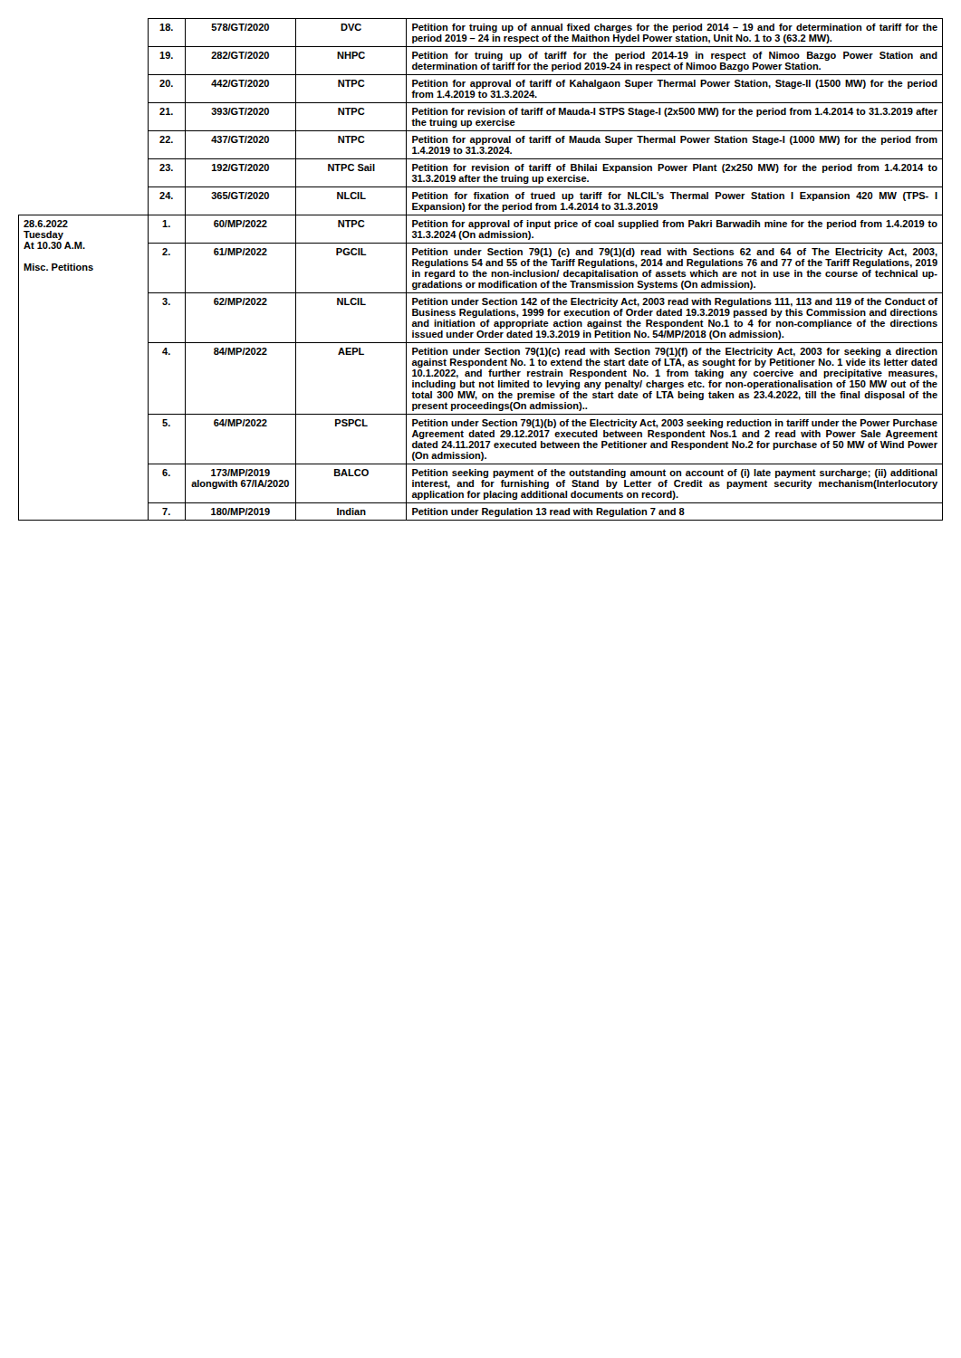| | 18. | 578/GT/2020 | DVC | Petition for truing up of annual fixed charges for the period 2014 – 19 and for determination of tariff for the period 2019 – 24 in respect of the Maithon Hydel Power station, Unit No. 1 to 3 (63.2 MW). |
| 19. | 282/GT/2020 | NHPC | Petition for truing up of tariff for the period 2014-19 in respect of Nimoo Bazgo Power Station and determination of tariff for the period 2019-24 in respect of Nimoo Bazgo Power Station. |
| 20. | 442/GT/2020 | NTPC | Petition for approval of tariff of Kahalgaon Super Thermal Power Station, Stage-II (1500 MW) for the period from 1.4.2019 to 31.3.2024. |
| 21. | 393/GT/2020 | NTPC | Petition for revision of tariff of Mauda-I STPS Stage-I (2x500 MW) for the period from 1.4.2014 to 31.3.2019 after the truing up exercise |
| 22. | 437/GT/2020 | NTPC | Petition for approval of tariff of Mauda Super Thermal Power Station Stage-I (1000 MW) for the period from 1.4.2019 to 31.3.2024. |
| 23. | 192/GT/2020 | NTPC Sail | Petition for revision of tariff of Bhilai Expansion Power Plant (2x250 MW) for the period from 1.4.2014 to 31.3.2019 after the truing up exercise. |
| 24. | 365/GT/2020 | NLCIL | Petition for fixation of trued up tariff for NLCIL’s Thermal Power Station I Expansion 420 MW (TPS- I Expansion) for the period from 1.4.2014 to 31.3.2019 |
| 28.6.2022 Tuesday At 10.30 A.M. Misc. Petitions | 1. | 60/MP/2022 | NTPC | Petition for approval of input price of coal supplied from Pakri Barwadih mine for the period from 1.4.2019 to 31.3.2024 (On admission). |
| 2. | 61/MP/2022 | PGCIL | Petition under Section 79(1) (c) and 79(1)(d) read with Sections 62 and 64 of The Electricity Act, 2003, Regulations 54 and 55 of the Tariff Regulations, 2014 and Regulations 76 and 77 of the Tariff Regulations, 2019 in regard to the non-inclusion/ decapitalisation of assets which are not in use in the course of technical up-gradations or modification of the Transmission Systems (On admission). |
| 3. | 62/MP/2022 | NLCIL | Petition under Section 142 of the Electricity Act, 2003 read with Regulations 111, 113 and 119 of the Conduct of Business Regulations, 1999 for execution of Order dated 19.3.2019 passed by this Commission and directions and initiation of appropriate action against the Respondent No.1 to 4 for non-compliance of the directions issued under Order dated 19.3.2019 in Petition No. 54/MP/2018 (On admission). |
| 4. | 84/MP/2022 | AEPL | Petition under Section 79(1)(c) read with Section 79(1)(f) of the Electricity Act, 2003 for seeking a direction against Respondent No. 1 to extend the start date of LTA, as sought for by Petitioner No. 1 vide its letter dated 10.1.2022, and further restrain Respondent No. 1 from taking any coercive and precipitative measures, including but not limited to levying any penalty/ charges etc. for non-operationalisation of 150 MW out of the total 300 MW, on the premise of the start date of LTA being taken as 23.4.2022, till the final disposal of the present proceedings(On admission).. |
| 5. | 64/MP/2022 | PSPCL | Petition under Section 79(1)(b) of the Electricity Act, 2003 seeking reduction in tariff under the Power Purchase Agreement dated 29.12.2017 executed between Respondent Nos.1 and 2 read with Power Sale Agreement dated 24.11.2017 executed between the Petitioner and Respondent No.2 for purchase of 50 MW of Wind Power (On admission). |
| 6. | 173/MP/2019 alongwith 67/IA/2020 | BALCO | Petition seeking payment of the outstanding amount on account of (i) late payment surcharge; (ii) additional interest, and for furnishing of Stand by Letter of Credit as payment security mechanism(Interlocutory application for placing additional documents on record). |
| 7. | 180/MP/2019 | Indian | Petition under Regulation 13 read with Regulation 7 and 8 |